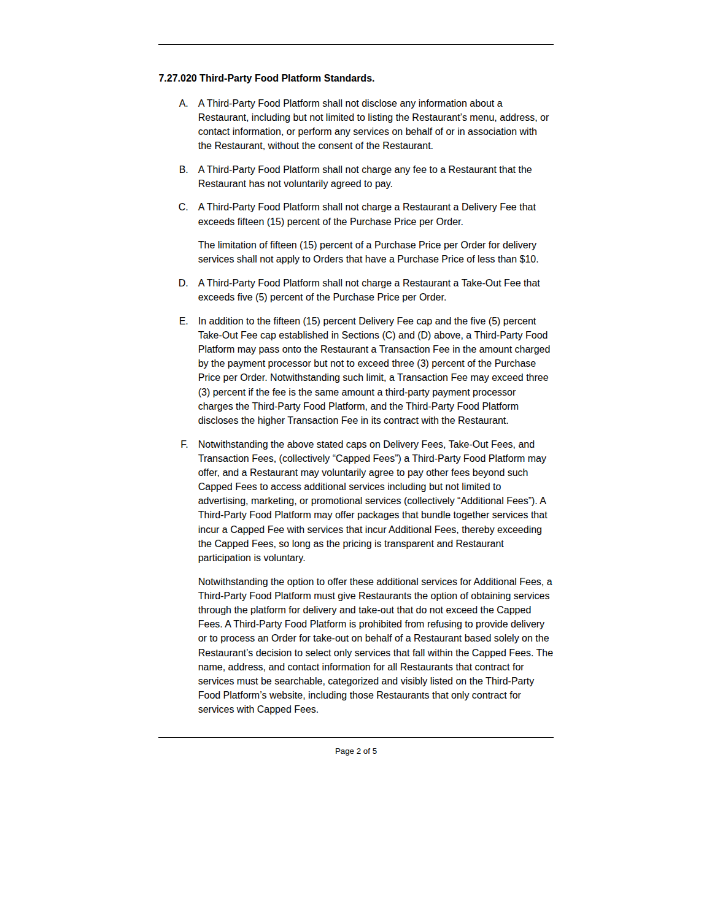7.27.020 Third-Party Food Platform Standards.
A Third-Party Food Platform shall not disclose any information about a Restaurant, including but not limited to listing the Restaurant’s menu, address, or contact information, or perform any services on behalf of or in association with the Restaurant, without the consent of the Restaurant.
A Third-Party Food Platform shall not charge any fee to a Restaurant that the Restaurant has not voluntarily agreed to pay.
A Third-Party Food Platform shall not charge a Restaurant a Delivery Fee that exceeds fifteen (15) percent of the Purchase Price per Order.
The limitation of fifteen (15) percent of a Purchase Price per Order for delivery services shall not apply to Orders that have a Purchase Price of less than $10.
A Third-Party Food Platform shall not charge a Restaurant a Take-Out Fee that exceeds five (5) percent of the Purchase Price per Order.
In addition to the fifteen (15) percent Delivery Fee cap and the five (5) percent Take-Out Fee cap established in Sections (C) and (D) above, a Third-Party Food Platform may pass onto the Restaurant a Transaction Fee in the amount charged by the payment processor but not to exceed three (3) percent of the Purchase Price per Order. Notwithstanding such limit, a Transaction Fee may exceed three (3) percent if the fee is the same amount a third-party payment processor charges the Third-Party Food Platform, and the Third-Party Food Platform discloses the higher Transaction Fee in its contract with the Restaurant.
Notwithstanding the above stated caps on Delivery Fees, Take-Out Fees, and Transaction Fees, (collectively “Capped Fees”) a Third-Party Food Platform may offer, and a Restaurant may voluntarily agree to pay other fees beyond such Capped Fees to access additional services including but not limited to advertising, marketing, or promotional services (collectively “Additional Fees”). A Third-Party Food Platform may offer packages that bundle together services that incur a Capped Fee with services that incur Additional Fees, thereby exceeding the Capped Fees, so long as the pricing is transparent and Restaurant participation is voluntary.
Notwithstanding the option to offer these additional services for Additional Fees, a Third-Party Food Platform must give Restaurants the option of obtaining services through the platform for delivery and take-out that do not exceed the Capped Fees. A Third-Party Food Platform is prohibited from refusing to provide delivery or to process an Order for take-out on behalf of a Restaurant based solely on the Restaurant’s decision to select only services that fall within the Capped Fees. The name, address, and contact information for all Restaurants that contract for services must be searchable, categorized and visibly listed on the Third-Party Food Platform’s website, including those Restaurants that only contract for services with Capped Fees.
Page 2 of 5